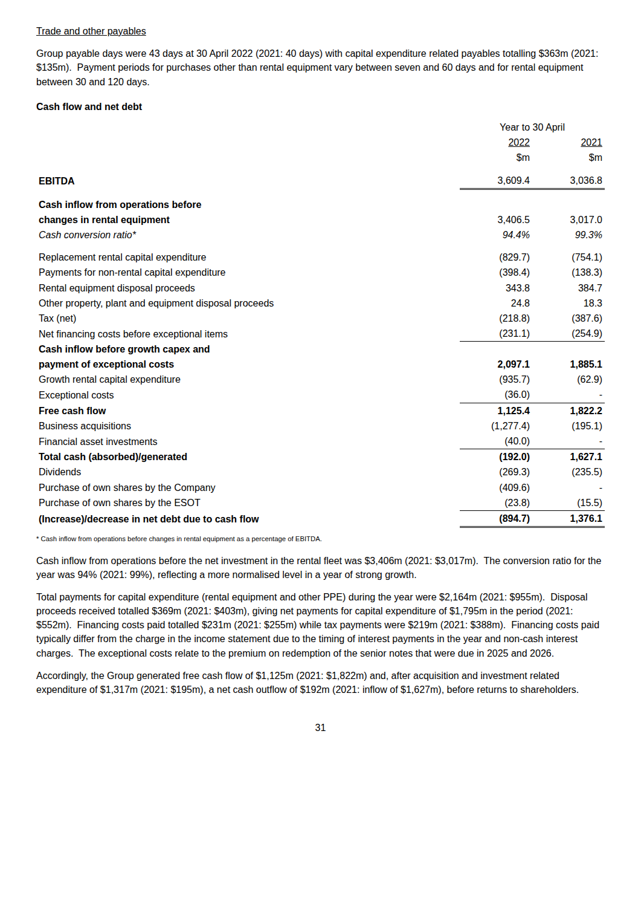Trade and other payables
Group payable days were 43 days at 30 April 2022 (2021: 40 days) with capital expenditure related payables totalling $363m (2021: $135m). Payment periods for purchases other than rental equipment vary between seven and 60 days and for rental equipment between 30 and 120 days.
Cash flow and net debt
| | Year to 30 April |
| | 2022 | 2021 |
| | $m | $m |
| EBITDA | 3,609.4 | 3,036.8 |
| Cash inflow from operations before | | |
| changes in rental equipment | 3,406.5 | 3,017.0 |
| Cash conversion ratio* | 94.4% | 99.3% |
| Replacement rental capital expenditure | (829.7) | (754.1) |
| Payments for non-rental capital expenditure | (398.4) | (138.3) |
| Rental equipment disposal proceeds | 343.8 | 384.7 |
| Other property, plant and equipment disposal proceeds | 24.8 | 18.3 |
| Tax (net) | (218.8) | (387.6) |
| Net financing costs before exceptional items | (231.1) | (254.9) |
| Cash inflow before growth capex and | | |
| payment of exceptional costs | 2,097.1 | 1,885.1 |
| Growth rental capital expenditure | (935.7) | (62.9) |
| Exceptional costs | (36.0) | - |
| Free cash flow | 1,125.4 | 1,822.2 |
| Business acquisitions | (1,277.4) | (195.1) |
| Financial asset investments | (40.0) | - |
| Total cash (absorbed)/generated | (192.0) | 1,627.1 |
| Dividends | (269.3) | (235.5) |
| Purchase of own shares by the Company | (409.6) | - |
| Purchase of own shares by the ESOT | (23.8) | (15.5) |
| (Increase)/decrease in net debt due to cash flow | (894.7) | 1,376.1 |
* Cash inflow from operations before changes in rental equipment as a percentage of EBITDA.
Cash inflow from operations before the net investment in the rental fleet was $3,406m (2021: $3,017m). The conversion ratio for the year was 94% (2021: 99%), reflecting a more normalised level in a year of strong growth.
Total payments for capital expenditure (rental equipment and other PPE) during the year were $2,164m (2021: $955m). Disposal proceeds received totalled $369m (2021: $403m), giving net payments for capital expenditure of $1,795m in the period (2021: $552m). Financing costs paid totalled $231m (2021: $255m) while tax payments were $219m (2021: $388m). Financing costs paid typically differ from the charge in the income statement due to the timing of interest payments in the year and non-cash interest charges. The exceptional costs relate to the premium on redemption of the senior notes that were due in 2025 and 2026.
Accordingly, the Group generated free cash flow of $1,125m (2021: $1,822m) and, after acquisition and investment related expenditure of $1,317m (2021: $195m), a net cash outflow of $192m (2021: inflow of $1,627m), before returns to shareholders.
31